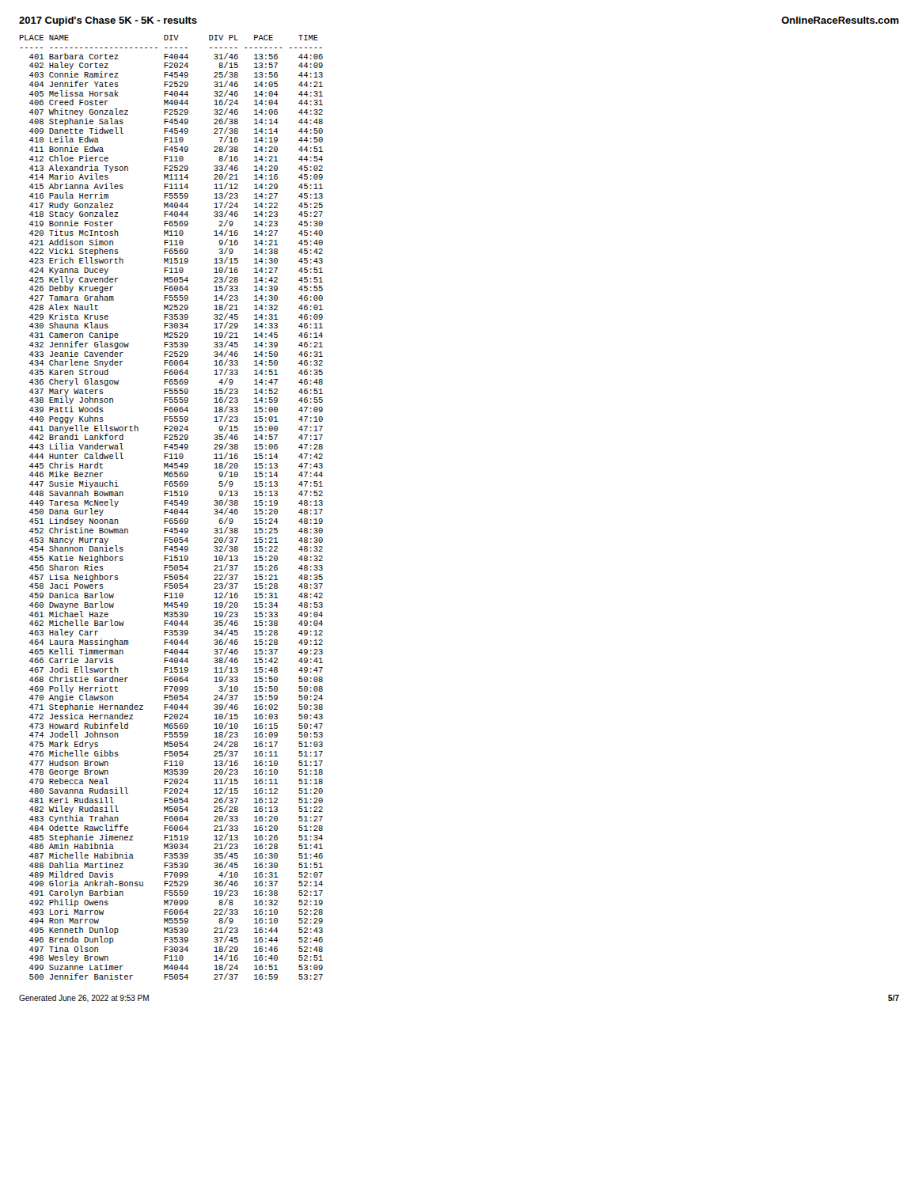2017 Cupid's Chase 5K - 5K - results
OnlineRaceResults.com
PLACE NAME                   DIV      DIV PL   PACE     TIME
----- ---------------------- -----    ------ -------- -------
  401 Barbara Cortez         F4044     31/46   13:56    44:06
  402 Haley Cortez           F2024      8/15   13:57    44:09
  403 Connie Ramirez         F4549     25/38   13:56    44:13
  404 Jennifer Yates         F2529     31/46   14:05    44:21
  405 Melissa Horsak         F4044     32/46   14:04    44:31
  406 Creed Foster           M4044     16/24   14:04    44:31
  407 Whitney Gonzalez       F2529     32/46   14:06    44:32
  408 Stephanie Salas        F4549     26/38   14:14    44:48
  409 Danette Tidwell        F4549     27/38   14:14    44:50
  410 Leila Edwa             F110       7/16   14:19    44:50
  411 Bonnie Edwa            F4549     28/38   14:20    44:51
  412 Chloe Pierce           F110       8/16   14:21    44:54
  413 Alexandria Tyson       F2529     33/46   14:20    45:02
  414 Mario Aviles           M1114     20/21   14:16    45:09
  415 Abrianna Aviles        F1114     11/12   14:29    45:11
  416 Paula Herrim           F5559     13/23   14:27    45:13
  417 Rudy Gonzalez          M4044     17/24   14:22    45:25
  418 Stacy Gonzalez         F4044     33/46   14:23    45:27
  419 Bonnie Foster          F6569      2/9    14:23    45:30
  420 Titus McIntosh         M110      14/16   14:27    45:40
  421 Addison Simon          F110       9/16   14:21    45:40
  422 Vicki Stephens         F6569      3/9    14:38    45:42
  423 Erich Ellsworth        M1519     13/15   14:30    45:43
  424 Kyanna Ducey           F110      10/16   14:27    45:51
  425 Kelly Cavender         M5054     23/28   14:42    45:51
  426 Debby Krueger          F6064     15/33   14:39    45:55
  427 Tamara Graham          F5559     14/23   14:30    46:00
  428 Alex Nault             M2529     18/21   14:32    46:01
  429 Krista Kruse           F3539     32/45   14:31    46:09
  430 Shauna Klaus           F3034     17/29   14:33    46:11
  431 Cameron Canipe         M2529     19/21   14:45    46:14
  432 Jennifer Glasgow       F3539     33/45   14:39    46:21
  433 Jeanie Cavender        F2529     34/46   14:50    46:31
  434 Charlene Snyder        F6064     16/33   14:50    46:32
  435 Karen Stroud           F6064     17/33   14:51    46:35
  436 Cheryl Glasgow         F6569      4/9    14:47    46:48
  437 Mary Waters            F5559     15/23   14:52    46:51
  438 Emily Johnson          F5559     16/23   14:59    46:55
  439 Patti Woods            F6064     18/33   15:00    47:09
  440 Peggy Kuhns            F5559     17/23   15:01    47:10
  441 Danyelle Ellsworth     F2024      9/15   15:00    47:17
  442 Brandi Lankford        F2529     35/46   14:57    47:17
  443 Lilia Vanderwal        F4549     29/38   15:06    47:28
  444 Hunter Caldwell        F110      11/16   15:14    47:42
  445 Chris Hardt            M4549     18/20   15:13    47:43
  446 Mike Bezner            M6569      9/10   15:14    47:44
  447 Susie Miyauchi         F6569      5/9    15:13    47:51
  448 Savannah Bowman        F1519      9/13   15:13    47:52
  449 Taresa McNeely         F4549     30/38   15:19    48:13
  450 Dana Gurley            F4044     34/46   15:20    48:17
  451 Lindsey Noonan         F6569      6/9    15:24    48:19
  452 Christine Bowman       F4549     31/38   15:25    48:30
  453 Nancy Murray           F5054     20/37   15:21    48:30
  454 Shannon Daniels        F4549     32/38   15:22    48:32
  455 Katie Neighbors        F1519     10/13   15:20    48:32
  456 Sharon Ries            F5054     21/37   15:26    48:33
  457 Lisa Neighbors         F5054     22/37   15:21    48:35
  458 Jaci Powers            F5054     23/37   15:28    48:37
  459 Danica Barlow          F110      12/16   15:31    48:42
  460 Dwayne Barlow          M4549     19/20   15:34    48:53
  461 Michael Haze           M3539     19/23   15:33    49:04
  462 Michelle Barlow        F4044     35/46   15:38    49:04
  463 Haley Carr             F3539     34/45   15:28    49:12
  464 Laura Massingham       F4044     36/46   15:28    49:12
  465 Kelli Timmerman        F4044     37/46   15:37    49:23
  466 Carrie Jarvis          F4044     38/46   15:42    49:41
  467 Jodi Ellsworth         F1519     11/13   15:48    49:47
  468 Christie Gardner       F6064     19/33   15:50    50:08
  469 Polly Herriott         F7099      3/10   15:50    50:08
  470 Angie Clawson          F5054     24/37   15:59    50:24
  471 Stephanie Hernandez    F4044     39/46   16:02    50:38
  472 Jessica Hernandez      F2024     10/15   16:03    50:43
  473 Howard Rubinfeld       M6569     10/10   16:15    50:47
  474 Jodell Johnson         F5559     18/23   16:09    50:53
  475 Mark Edrys             M5054     24/28   16:17    51:03
  476 Michelle Gibbs         F5054     25/37   16:11    51:17
  477 Hudson Brown           F110      13/16   16:10    51:17
  478 George Brown           M3539     20/23   16:10    51:18
  479 Rebecca Neal           F2024     11/15   16:11    51:18
  480 Savanna Rudasill       F2024     12/15   16:12    51:20
  481 Keri Rudasill          F5054     26/37   16:12    51:20
  482 Wiley Rudasill         M5054     25/28   16:13    51:22
  483 Cynthia Trahan         F6064     20/33   16:20    51:27
  484 Odette Rawcliffe       F6064     21/33   16:20    51:28
  485 Stephanie Jimenez      F1519     12/13   16:26    51:34
  486 Amin Habibnia          M3034     21/23   16:28    51:41
  487 Michelle Habibnia      F3539     35/45   16:30    51:46
  488 Dahlia Martinez        F3539     36/45   16:30    51:51
  489 Mildred Davis          F7099      4/10   16:31    52:07
  490 Gloria Ankrah-Bonsu    F2529     36/46   16:37    52:14
  491 Carolyn Barbian        F5559     19/23   16:38    52:17
  492 Philip Owens           M7099      8/8    16:32    52:19
  493 Lori Marrow            F6064     22/33   16:10    52:28
  494 Ron Marrow             M5559      8/9    16:10    52:29
  495 Kenneth Dunlop         M3539     21/23   16:44    52:43
  496 Brenda Dunlop          F3539     37/45   16:44    52:46
  497 Tina Olson             F3034     18/29   16:46    52:48
  498 Wesley Brown           F110      14/16   16:40    52:51
  499 Suzanne Latimer        M4044     18/24   16:51    53:09
  500 Jennifer Banister      F5054     27/37   16:59    53:27
Generated June 26, 2022 at 9:53 PM
5/7